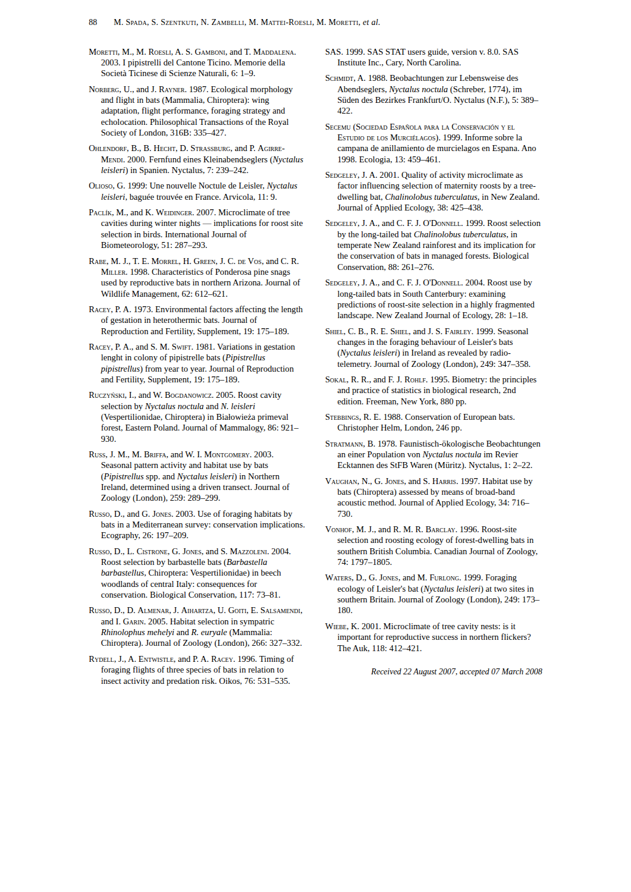88 M. Spada, S. Szentkuti, N. Zambelli, M. Mattei-Roesli, M. Moretti, et al.
Moretti, M., M. Roesli, A. S. Gamboni, and T. Maddalena. 2003. I pipistrelli del Cantone Ticino. Memorie della Società Ticinese di Scienze Naturali, 6: 1–9.
Norberg, U., and J. Rayner. 1987. Ecological morphology and flight in bats (Mammalia, Chiroptera): wing adaptation, flight performance, foraging strategy and echolocation. Philosophical Transactions of the Royal Society of London, 316B: 335–427.
Ohlendorf, B., B. Hecht, D. Strassburg, and P. Agirre-Mendi. 2000. Fernfund eines Kleinabendseglers (Nyctalus leisleri) in Spanien. Nyctalus, 7: 239–242.
Olioso, G. 1999: Une nouvelle Noctule de Leisler, Nyctalus leisleri, baguée trouvée en France. Arvicola, 11: 9.
Paclík, M., and K. Weidinger. 2007. Microclimate of tree cavities during winter nights — implications for roost site selection in birds. International Journal of Biometeorology, 51: 287–293.
Rabe, M. J., T. E. Morrel, H. Green, J. C. de Vos, and C. R. Miller. 1998. Characteristics of Ponderosa pine snags used by reproductive bats in northern Arizona. Journal of Wildlife Management, 62: 612–621.
Racey, P. A. 1973. Environmental factors affecting the length of gestation in heterothermic bats. Journal of Reproduction and Fertility, Supplement, 19: 175–189.
Racey, P. A., and S. M. Swift. 1981. Variations in gestation lenght in colony of pipistrelle bats (Pipistrellus pipistrellus) from year to year. Journal of Reproduction and Fertility, Supplement, 19: 175–189.
Ruczyński, I., and W. Bogdanowicz. 2005. Roost cavity selection by Nyctalus noctula and N. leisleri (Vespertilionidae, Chiroptera) in Białowieża primeval forest, Eastern Poland. Journal of Mammalogy, 86: 921–930.
Russ, J. M., M. Briffa, and W. I. Montgomery. 2003. Seasonal pattern activity and habitat use by bats (Pipistrellus spp. and Nyctalus leisleri) in Northern Ireland, determined using a driven transect. Journal of Zoology (London), 259: 289–299.
Russo, D., and G. Jones. 2003. Use of foraging habitats by bats in a Mediterranean survey: conservation implications. Ecography, 26: 197–209.
Russo, D., L. Cistrone, G. Jones, and S. Mazzoleni. 2004. Roost selection by barbastelle bats (Barbastella barbastellus, Chiroptera: Vespertilionidae) in beech woodlands of central Italy: consequences for conservation. Biological Conservation, 117: 73–81.
Russo, D., D. Almenar, J. Aihartza, U. Goiti, E. Salsamendi, and I. Garin. 2005. Habitat selection in sympatric Rhinolophus mehelyi and R. euryale (Mammalia: Chiroptera). Journal of Zoology (London), 266: 327–332.
Rydell, J., A. Entwistle, and P. A. Racey. 1996. Timing of foraging flights of three species of bats in relation to insect activity and predation risk. Oikos, 76: 531–535.
SAS. 1999. SAS STAT users guide, version v. 8.0. SAS Institute Inc., Cary, North Carolina.
Schmidt, A. 1988. Beobachtungen zur Lebensweise des Abendseglers, Nyctalus noctula (Schreber, 1774), im Süden des Bezirkes Frankfurt/O. Nyctalus (N.F.), 5: 389–422.
Secemu (Sociedad Española para la Conservación y el Estudio de los Murciélagos). 1999. Informe sobre la campana de anillamiento de murcielagos en Espana. Ano 1998. Ecologia, 13: 459–461.
Sedgeley, J. A. 2001. Quality of activity microclimate as factor influencing selection of maternity roosts by a tree-dwelling bat, Chalinolobus tuberculatus, in New Zealand. Journal of Applied Ecology, 38: 425–438.
Sedgeley, J. A., and C. F. J. O'Donnell. 1999. Roost selection by the long-tailed bat Chalinolobus tuberculatus, in temperate New Zealand rainforest and its implication for the conservation of bats in managed forests. Biological Conservation, 88: 261–276.
Sedgeley, J. A., and C. F. J. O'Donnell. 2004. Roost use by long-tailed bats in South Canterbury: examining predictions of roost-site selection in a highly fragmented landscape. New Zealand Journal of Ecology, 28: 1–18.
Shiel, C. B., R. E. Shiel, and J. S. Fairley. 1999. Seasonal changes in the foraging behaviour of Leisler's bats (Nyctalus leisleri) in Ireland as revealed by radio-telemetry. Journal of Zoology (London), 249: 347–358.
Sokal, R. R., and F. J. Rohlf. 1995. Biometry: the principles and practice of statistics in biological research, 2nd edition. Freeman, New York, 880 pp.
Stebbings, R. E. 1988. Conservation of European bats. Christopher Helm, London, 246 pp.
Stratmann, B. 1978. Faunistisch-ökologische Beobachtungen an einer Population von Nyctalus noctula im Revier Ecktannen des StFB Waren (Müritz). Nyctalus, 1: 2–22.
Vaughan, N., G. Jones, and S. Harris. 1997. Habitat use by bats (Chiroptera) assessed by means of broad-band acoustic method. Journal of Applied Ecology, 34: 716–730.
Vonhof, M. J., and R. M. R. Barclay. 1996. Roost-site selection and roosting ecology of forest-dwelling bats in southern British Columbia. Canadian Journal of Zoology, 74: 1797–1805.
Waters, D., G. Jones, and M. Furlong. 1999. Foraging ecology of Leisler's bat (Nyctalus leisleri) at two sites in southern Britain. Journal of Zoology (London), 249: 173–180.
Wiebe, K. 2001. Microclimate of tree cavity nests: is it important for reproductive success in northern flickers? The Auk, 118: 412–421.
Received 22 August 2007, accepted 07 March 2008